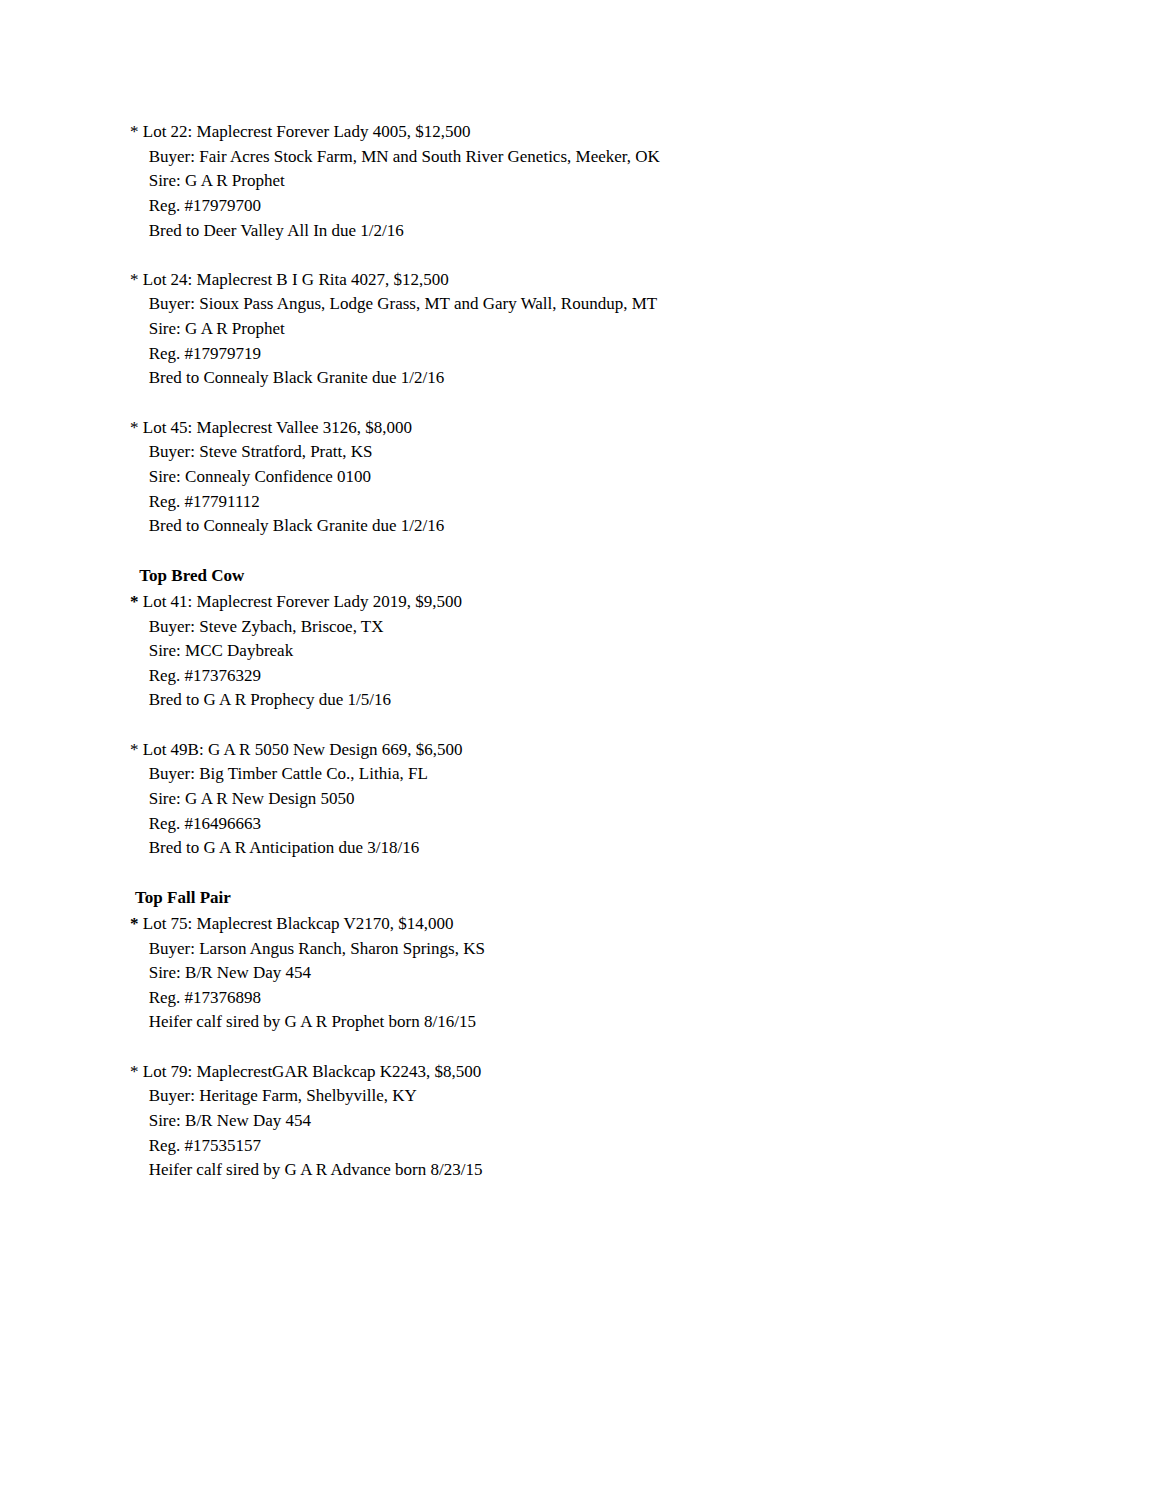* Lot 22: Maplecrest Forever Lady 4005, $12,500
Buyer: Fair Acres Stock Farm, MN and South River Genetics, Meeker, OK
Sire: G A R Prophet
Reg. #17979700
Bred to Deer Valley All In due 1/2/16
* Lot 24: Maplecrest B I G Rita 4027, $12,500
Buyer: Sioux Pass Angus, Lodge Grass, MT and Gary Wall, Roundup, MT
Sire: G A R Prophet
Reg. #17979719
Bred to Connealy Black Granite due 1/2/16
* Lot 45: Maplecrest Vallee 3126, $8,000
Buyer: Steve Stratford, Pratt, KS
Sire: Connealy Confidence 0100
Reg. #17791112
Bred to Connealy Black Granite due 1/2/16
Top Bred Cow
* Lot 41: Maplecrest Forever Lady 2019, $9,500
Buyer: Steve Zybach, Briscoe, TX
Sire: MCC Daybreak
Reg. #17376329
Bred to G A R Prophecy due 1/5/16
* Lot 49B: G A R 5050 New Design 669, $6,500
Buyer: Big Timber Cattle Co., Lithia, FL
Sire: G A R New Design 5050
Reg. #16496663
Bred to G A R Anticipation due 3/18/16
Top Fall Pair
* Lot 75: Maplecrest Blackcap V2170, $14,000
Buyer: Larson Angus Ranch, Sharon Springs, KS
Sire: B/R New Day 454
Reg. #17376898
Heifer calf sired by G A R Prophet born 8/16/15
* Lot 79: MaplecrestGAR Blackcap K2243, $8,500
Buyer: Heritage Farm, Shelbyville, KY
Sire: B/R New Day 454
Reg. #17535157
Heifer calf sired by G A R Advance born 8/23/15